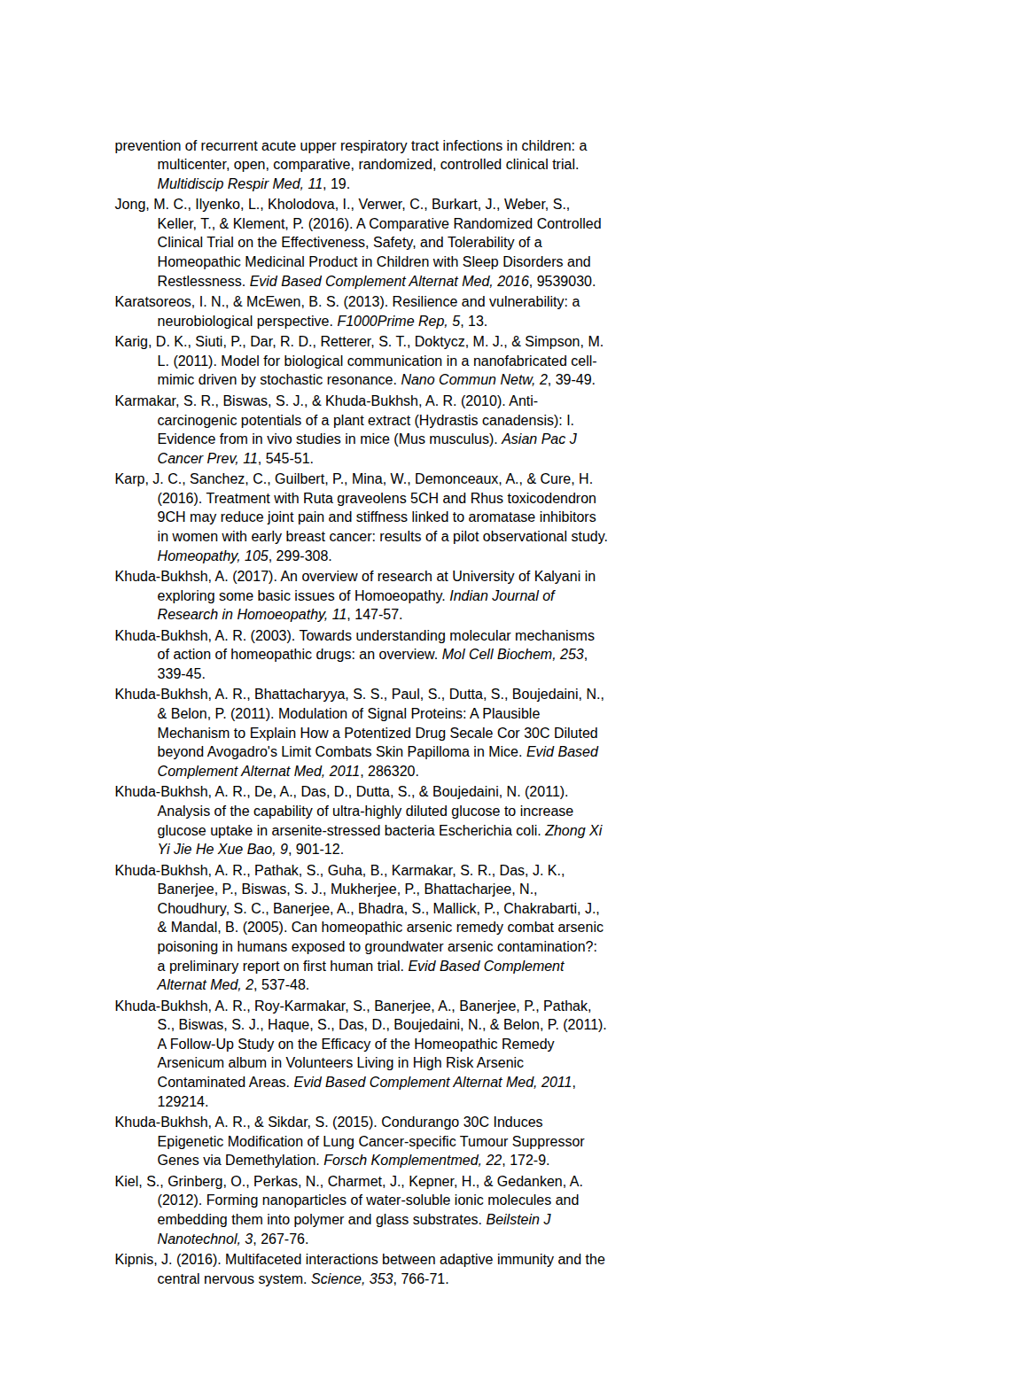prevention of recurrent acute upper respiratory tract infections in children: a multicenter, open, comparative, randomized, controlled clinical trial. Multidiscip Respir Med, 11, 19.
Jong, M. C., Ilyenko, L., Kholodova, I., Verwer, C., Burkart, J., Weber, S., Keller, T., & Klement, P. (2016). A Comparative Randomized Controlled Clinical Trial on the Effectiveness, Safety, and Tolerability of a Homeopathic Medicinal Product in Children with Sleep Disorders and Restlessness. Evid Based Complement Alternat Med, 2016, 9539030.
Karatsoreos, I. N., & McEwen, B. S. (2013). Resilience and vulnerability: a neurobiological perspective. F1000Prime Rep, 5, 13.
Karig, D. K., Siuti, P., Dar, R. D., Retterer, S. T., Doktycz, M. J., & Simpson, M. L. (2011). Model for biological communication in a nanofabricated cell-mimic driven by stochastic resonance. Nano Commun Netw, 2, 39-49.
Karmakar, S. R., Biswas, S. J., & Khuda-Bukhsh, A. R. (2010). Anti-carcinogenic potentials of a plant extract (Hydrastis canadensis): I. Evidence from in vivo studies in mice (Mus musculus). Asian Pac J Cancer Prev, 11, 545-51.
Karp, J. C., Sanchez, C., Guilbert, P., Mina, W., Demonceaux, A., & Cure, H. (2016). Treatment with Ruta graveolens 5CH and Rhus toxicodendron 9CH may reduce joint pain and stiffness linked to aromatase inhibitors in women with early breast cancer: results of a pilot observational study. Homeopathy, 105, 299-308.
Khuda-Bukhsh, A. (2017). An overview of research at University of Kalyani in exploring some basic issues of Homoeopathy. Indian Journal of Research in Homoeopathy, 11, 147-57.
Khuda-Bukhsh, A. R. (2003). Towards understanding molecular mechanisms of action of homeopathic drugs: an overview. Mol Cell Biochem, 253, 339-45.
Khuda-Bukhsh, A. R., Bhattacharyya, S. S., Paul, S., Dutta, S., Boujedaini, N., & Belon, P. (2011). Modulation of Signal Proteins: A Plausible Mechanism to Explain How a Potentized Drug Secale Cor 30C Diluted beyond Avogadro's Limit Combats Skin Papilloma in Mice. Evid Based Complement Alternat Med, 2011, 286320.
Khuda-Bukhsh, A. R., De, A., Das, D., Dutta, S., & Boujedaini, N. (2011). Analysis of the capability of ultra-highly diluted glucose to increase glucose uptake in arsenite-stressed bacteria Escherichia coli. Zhong Xi Yi Jie He Xue Bao, 9, 901-12.
Khuda-Bukhsh, A. R., Pathak, S., Guha, B., Karmakar, S. R., Das, J. K., Banerjee, P., Biswas, S. J., Mukherjee, P., Bhattacharjee, N., Choudhury, S. C., Banerjee, A., Bhadra, S., Mallick, P., Chakrabarti, J., & Mandal, B. (2005). Can homeopathic arsenic remedy combat arsenic poisoning in humans exposed to groundwater arsenic contamination?: a preliminary report on first human trial. Evid Based Complement Alternat Med, 2, 537-48.
Khuda-Bukhsh, A. R., Roy-Karmakar, S., Banerjee, A., Banerjee, P., Pathak, S., Biswas, S. J., Haque, S., Das, D., Boujedaini, N., & Belon, P. (2011). A Follow-Up Study on the Efficacy of the Homeopathic Remedy Arsenicum album in Volunteers Living in High Risk Arsenic Contaminated Areas. Evid Based Complement Alternat Med, 2011, 129214.
Khuda-Bukhsh, A. R., & Sikdar, S. (2015). Condurango 30C Induces Epigenetic Modification of Lung Cancer-specific Tumour Suppressor Genes via Demethylation. Forsch Komplementmed, 22, 172-9.
Kiel, S., Grinberg, O., Perkas, N., Charmet, J., Kepner, H., & Gedanken, A. (2012). Forming nanoparticles of water-soluble ionic molecules and embedding them into polymer and glass substrates. Beilstein J Nanotechnol, 3, 267-76.
Kipnis, J. (2016). Multifaceted interactions between adaptive immunity and the central nervous system. Science, 353, 766-71.